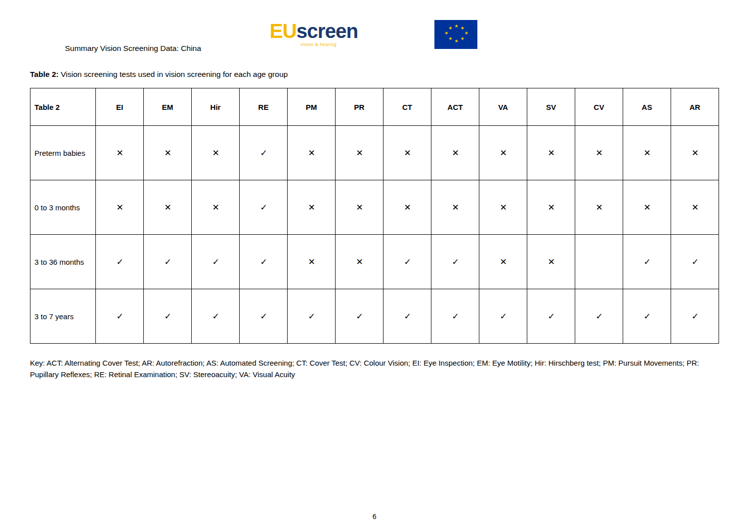Summary Vision Screening Data: China
EU screen vision & hearing
★ ★ ★ ★ ★ ★ ★ ★
Table 2: Vision screening tests used in vision screening for each age group
| Table 2 | EI | EM | Hir | RE | PM | PR | CT | ACT | VA | SV | CV | AS | AR |
| --- | --- | --- | --- | --- | --- | --- | --- | --- | --- | --- | --- | --- | --- |
| Preterm babies | ✕ | ✕ | ✕ | ✓ | ✕ | ✕ | ✕ | ✕ | ✕ | ✕ | ✕ | ✕ | ✕ |
| 0 to 3 months | ✕ | ✕ | ✕ | ✓ | ✕ | ✕ | ✕ | ✕ | ✕ | ✕ | ✕ | ✕ | ✕ |
| 3 to 36 months | ✓ | ✓ | ✓ | ✓ | ✕ | ✕ | ✓ | ✓ | ✕ | ✕ | | ✓ | ✓ |
| 3 to 7 years | ✓ | ✓ | ✓ | ✓ | ✓ | ✓ | ✓ | ✓ | ✓ | ✓ | ✓ | ✓ | ✓ |
Key: ACT: Alternating Cover Test; AR: Autorefraction; AS: Automated Screening; CT: Cover Test; CV: Colour Vision; EI: Eye Inspection; EM: Eye Motility; Hir: Hirschberg test; PM: Pursuit Movements; PR: Pupillary Reflexes; RE: Retinal Examination; SV: Stereoacuity; VA: Visual Acuity
6